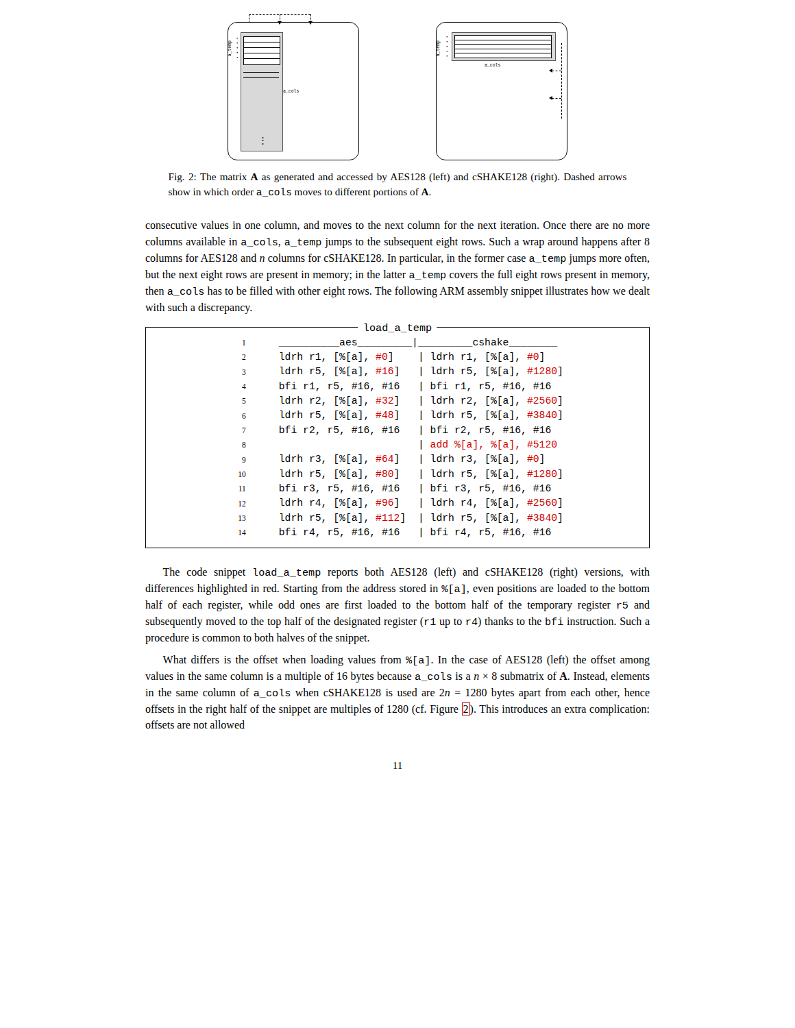•
•
•
•
•
⋮
a_temp
a_cols
•
•
•
•
•
a_temp
a_cols
Fig. 2: The matrix A as generated and accessed by AES128 (left) and cSHAKE128 (right). Dashed arrows show in which order a_cols moves to different portions of A.
consecutive values in one column, and moves to the next column for the next iteration. Once there are no more columns available in a_cols, a_temp jumps to the subsequent eight rows. Such a wrap around happens after 8 columns for AES128 and n columns for cSHAKE128. In particular, in the former case a_temp jumps more often, but the next eight rows are present in memory; in the latter a_temp covers the full eight rows present in memory, then a_cols has to be filled with other eight rows. The following ARM assembly snippet illustrates how we dealt with such a discrepancy.
load_a_temp
| 1 | __________aes_________/_________cshake________ |
| 2 | ldrh r1, [%[a], #0 ] / ldrh r1, [%[a], #0 ] |
| 3 | ldrh r5, [%[a], #16 ] / ldrh r5, [%[a], #1280 ] |
| 4 | bfi r1, r5, #16, #16 / bfi r1, r5, #16, #16 |
| 5 | ldrh r2, [%[a], #32 ] / ldrh r2, [%[a], #2560 ] |
| 6 | ldrh r5, [%[a], #48 ] / ldrh r5, [%[a], #3840 ] |
| 7 | bfi r2, r5, #16, #16 / bfi r2, r5, #16, #16 |
| 8 | / add %[a], %[a], #5120 |
| 9 | ldrh r3, [%[a], #64 ] / ldrh r3, [%[a], #0 ] |
| 10 | ldrh r5, [%[a], #80 ] / ldrh r5, [%[a], #1280 ] |
| 11 | bfi r3, r5, #16, #16 / bfi r3, r5, #16, #16 |
| 12 | ldrh r4, [%[a], #96 ] / ldrh r4, [%[a], #2560 ] |
| 13 | ldrh r5, [%[a], #112 ] / ldrh r5, [%[a], #3840 ] |
| 14 | bfi r4, r5, #16, #16 / bfi r4, r5, #16, #16 |
The code snippet load_a_temp reports both AES128 (left) and cSHAKE128 (right) versions, with differences highlighted in red. Starting from the address stored in %[a], even positions are loaded to the bottom half of each register, while odd ones are first loaded to the bottom half of the temporary register r5 and subsequently moved to the top half of the designated register (r1 up to r4) thanks to the bfi instruction. Such a procedure is common to both halves of the snippet.
What differs is the offset when loading values from %[a]. In the case of AES128 (left) the offset among values in the same column is a multiple of 16 bytes because a_cols is a n × 8 submatrix of A. Instead, elements in the same column of a_cols when cSHAKE128 is used are 2n = 1280 bytes apart from each other, hence offsets in the right half of the snippet are multiples of 1280 (cf. Figure 2). This introduces an extra complication: offsets are not allowed
11